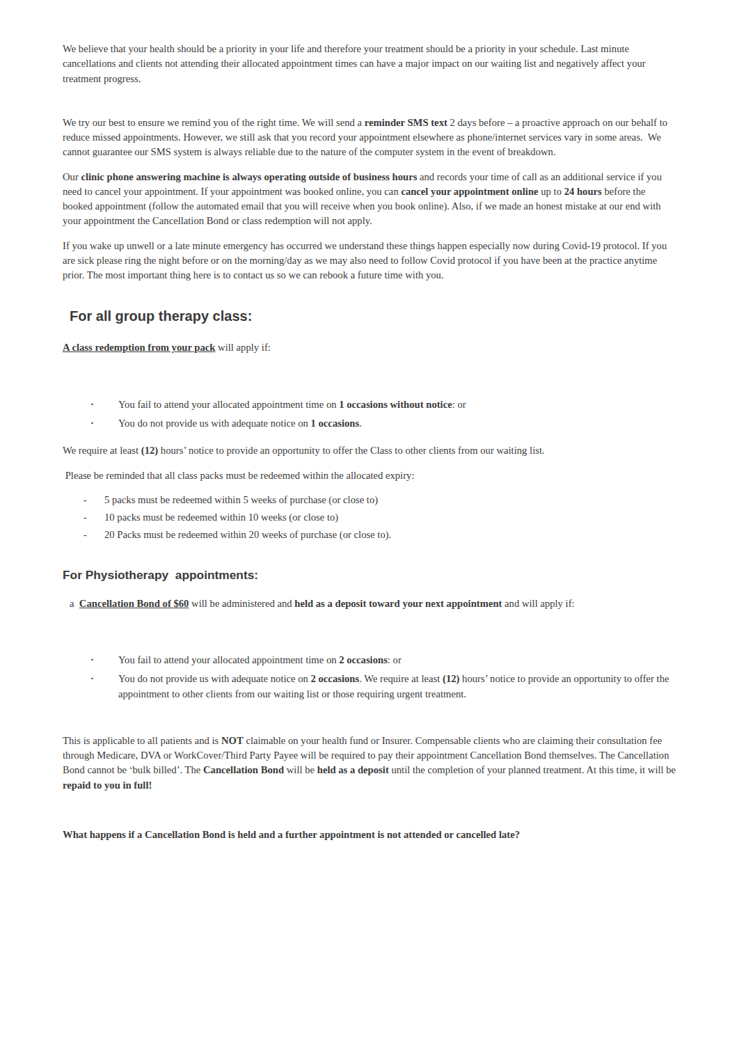We believe that your health should be a priority in your life and therefore your treatment should be a priority in your schedule. Last minute cancellations and clients not attending their allocated appointment times can have a major impact on our waiting list and negatively affect your treatment progress.
We try our best to ensure we remind you of the right time. We will send a reminder SMS text 2 days before – a proactive approach on our behalf to reduce missed appointments. However, we still ask that you record your appointment elsewhere as phone/internet services vary in some areas. We cannot guarantee our SMS system is always reliable due to the nature of the computer system in the event of breakdown.
Our clinic phone answering machine is always operating outside of business hours and records your time of call as an additional service if you need to cancel your appointment. If your appointment was booked online, you can cancel your appointment online up to 24 hours before the booked appointment (follow the automated email that you will receive when you book online). Also, if we made an honest mistake at our end with your appointment the Cancellation Bond or class redemption will not apply.
If you wake up unwell or a late minute emergency has occurred we understand these things happen especially now during Covid-19 protocol. If you are sick please ring the night before or on the morning/day as we may also need to follow Covid protocol if you have been at the practice anytime prior. The most important thing here is to contact us so we can rebook a future time with you.
For all group therapy class:
A class redemption from your pack will apply if:
You fail to attend your allocated appointment time on 1 occasions without notice: or
You do not provide us with adequate notice on 1 occasions.
We require at least (12) hours’ notice to provide an opportunity to offer the Class to other clients from our waiting list.
Please be reminded that all class packs must be redeemed within the allocated expiry:
5 packs must be redeemed within 5 weeks of purchase (or close to)
10 packs must be redeemed within 10 weeks (or close to)
20 Packs must be redeemed within 20 weeks of purchase (or close to).
For Physiotherapy appointments:
a Cancellation Bond of $60 will be administered and held as a deposit toward your next appointment and will apply if:
You fail to attend your allocated appointment time on 2 occasions: or
You do not provide us with adequate notice on 2 occasions. We require at least (12) hours’ notice to provide an opportunity to offer the appointment to other clients from our waiting list or those requiring urgent treatment.
This is applicable to all patients and is NOT claimable on your health fund or Insurer. Compensable clients who are claiming their consultation fee through Medicare, DVA or WorkCover/Third Party Payee will be required to pay their appointment Cancellation Bond themselves. The Cancellation Bond cannot be ‘bulk billed’. The Cancellation Bond will be held as a deposit until the completion of your planned treatment. At this time, it will be repaid to you in full!
What happens if a Cancellation Bond is held and a further appointment is not attended or cancelled late?